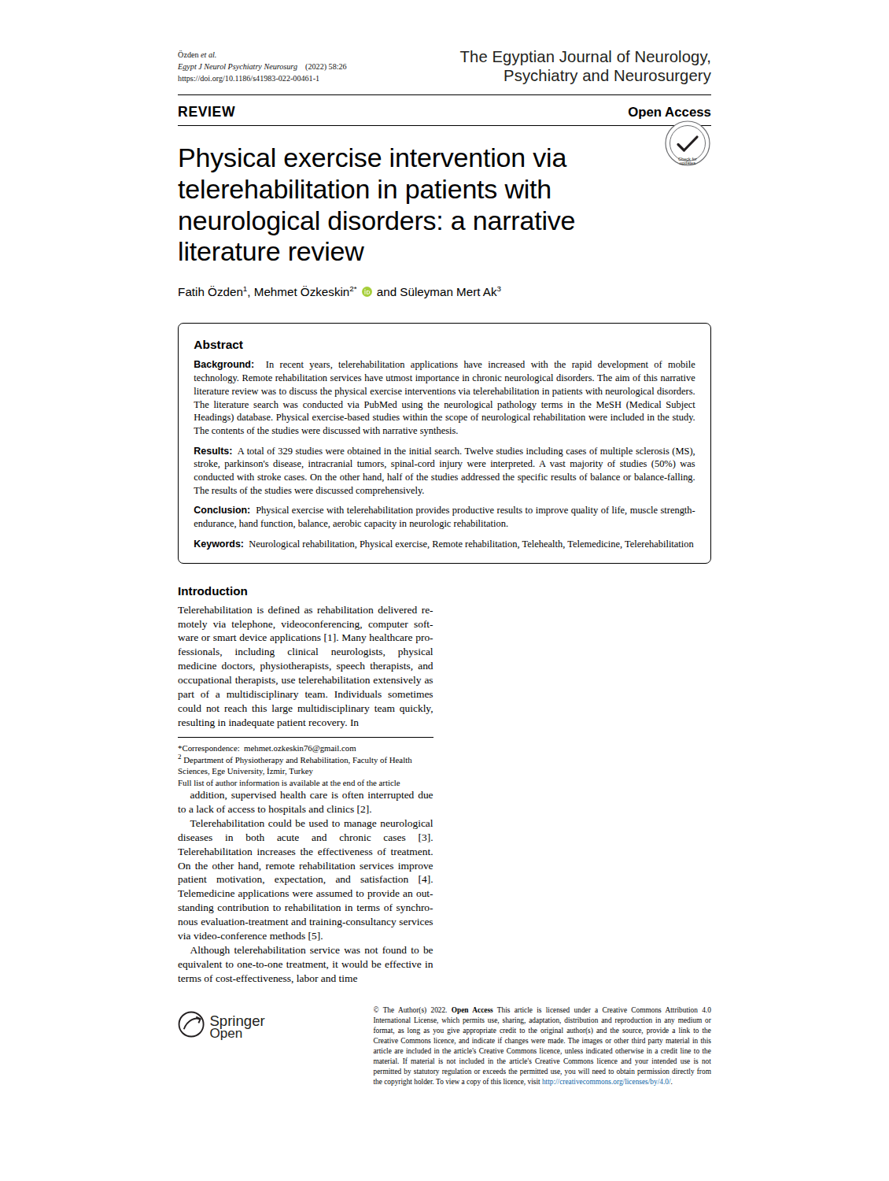Özden et al. Egypt J Neurol Psychiatry Neurosurg (2022) 58:26 https://doi.org/10.1186/s41983-022-00461-1
The Egyptian Journal of Neurology,
Psychiatry and Neurosurgery
Review
Open Access
Check for updates
Physical exercise intervention via telerehabilitation in patients with neurological disorders: a narrative literature review
Fatih Özden1, Mehmet Özkeskin2* and Süleyman Mert Ak3
Abstract
Background: In recent years, telerehabilitation applications have increased with the rapid development of mobile technology. Remote rehabilitation services have utmost importance in chronic neurological disorders. The aim of this narrative literature review was to discuss the physical exercise interventions via telerehabilitation in patients with neurological disorders. The literature search was conducted via PubMed using the neurological pathology terms in the MeSH (Medical Subject Headings) database. Physical exercise-based studies within the scope of neurological rehabilitation were included in the study. The contents of the studies were discussed with narrative synthesis.
Results: A total of 329 studies were obtained in the initial search. Twelve studies including cases of multiple sclerosis (MS), stroke, parkinson's disease, intracranial tumors, spinal-cord injury were interpreted. A vast majority of studies (50%) was conducted with stroke cases. On the other hand, half of the studies addressed the specific results of balance or balance-falling. The results of the studies were discussed comprehensively.
Conclusion: Physical exercise with telerehabilitation provides productive results to improve quality of life, muscle strength-endurance, hand function, balance, aerobic capacity in neurologic rehabilitation.
Keywords: Neurological rehabilitation, Physical exercise, Remote rehabilitation, Telehealth, Telemedicine, Telerehabilitation
Introduction
Telerehabilitation is defined as rehabilitation delivered remotely via telephone, videoconferencing, computer software or smart device applications [1]. Many healthcare professionals, including clinical neurologists, physical medicine doctors, physiotherapists, speech therapists, and occupational therapists, use telerehabilitation extensively as part of a multidisciplinary team. Individuals sometimes could not reach this large multidisciplinary team quickly, resulting in inadequate patient recovery. In
*Correspondence: mehmet.ozkeskin76@gmail.com
2 Department of Physiotherapy and Rehabilitation, Faculty of Health Sciences, Ege University, İzmir, Turkey
Full list of author information is available at the end of the article
addition, supervised health care is often interrupted due to a lack of access to hospitals and clinics [2].
Telerehabilitation could be used to manage neurological diseases in both acute and chronic cases [3]. Telerehabilitation increases the effectiveness of treatment. On the other hand, remote rehabilitation services improve patient motivation, expectation, and satisfaction [4]. Telemedicine applications were assumed to provide an outstanding contribution to rehabilitation in terms of synchronous evaluation-treatment and training-consultancy services via video-conference methods [5].
Although telerehabilitation service was not found to be equivalent to one-to-one treatment, it would be effective in terms of cost-effectiveness, labor and time
Springer Open
© The Author(s) 2022. Open Access This article is licensed under a Creative Commons Attribution 4.0 International License, which permits use, sharing, adaptation, distribution and reproduction in any medium or format, as long as you give appropriate credit to the original author(s) and the source, provide a link to the Creative Commons licence, and indicate if changes were made. The images or other third party material in this article are included in the article's Creative Commons licence, unless indicated otherwise in a credit line to the material. If material is not included in the article's Creative Commons licence and your intended use is not permitted by statutory regulation or exceeds the permitted use, you will need to obtain permission directly from the copyright holder. To view a copy of this licence, visit http://creativecommons.org/licenses/by/4.0/.